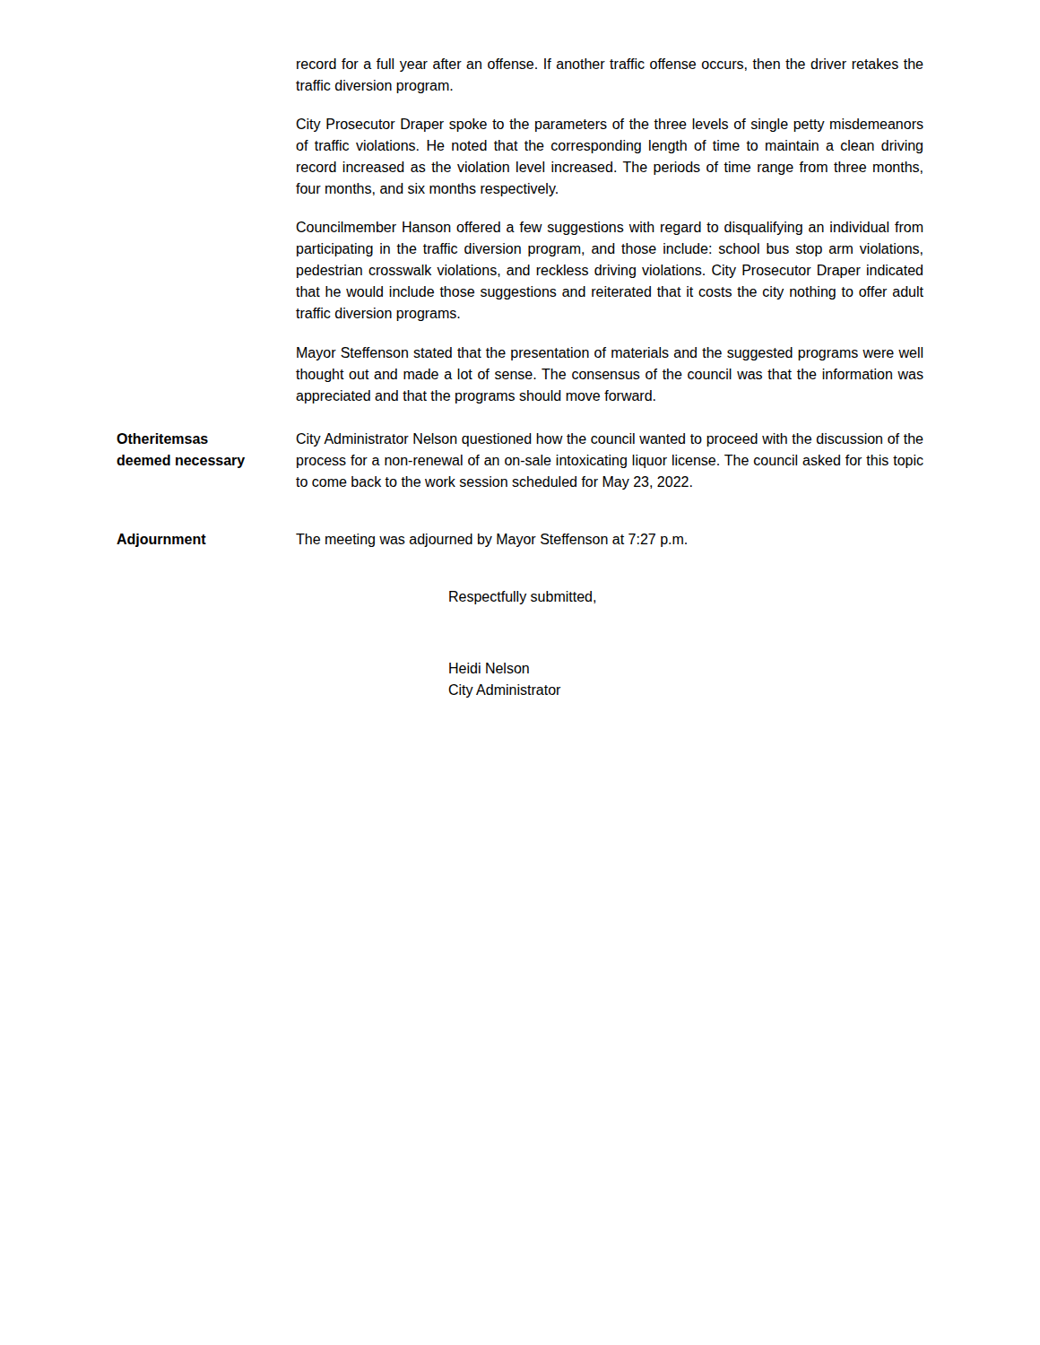record for a full year after an offense. If another traffic offense occurs, then the driver retakes the traffic diversion program.
City Prosecutor Draper spoke to the parameters of the three levels of single petty misdemeanors of traffic violations. He noted that the corresponding length of time to maintain a clean driving record increased as the violation level increased. The periods of time range from three months, four months, and six months respectively.
Councilmember Hanson offered a few suggestions with regard to disqualifying an individual from participating in the traffic diversion program, and those include: school bus stop arm violations, pedestrian crosswalk violations, and reckless driving violations. City Prosecutor Draper indicated that he would include those suggestions and reiterated that it costs the city nothing to offer adult traffic diversion programs.
Mayor Steffenson stated that the presentation of materials and the suggested programs were well thought out and made a lot of sense. The consensus of the council was that the information was appreciated and that the programs should move forward.
Other items as
deemed necessary
City Administrator Nelson questioned how the council wanted to proceed with the discussion of the process for a non-renewal of an on-sale intoxicating liquor license. The council asked for this topic to come back to the work session scheduled for May 23, 2022.
Adjournment
The meeting was adjourned by Mayor Steffenson at 7:27 p.m.
Respectfully submitted,
Heidi Nelson
City Administrator